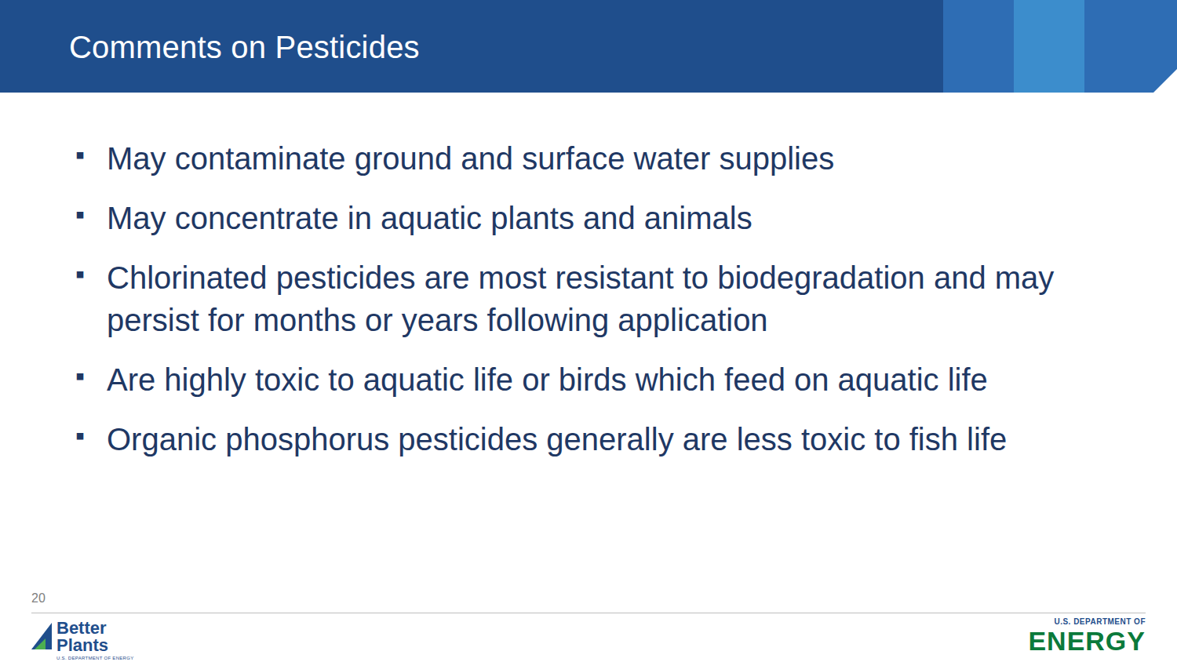Comments on Pesticides
May contaminate ground and surface water supplies
May concentrate in aquatic plants and animals
Chlorinated pesticides are most resistant to biodegradation and may persist for months or years following application
Are highly toxic to aquatic life or birds which feed on aquatic life
Organic phosphorus pesticides generally are less toxic to fish life
20
Better Plants U.S. DEPARTMENT OF ENERGY
U.S. DEPARTMENT OF ENERGY